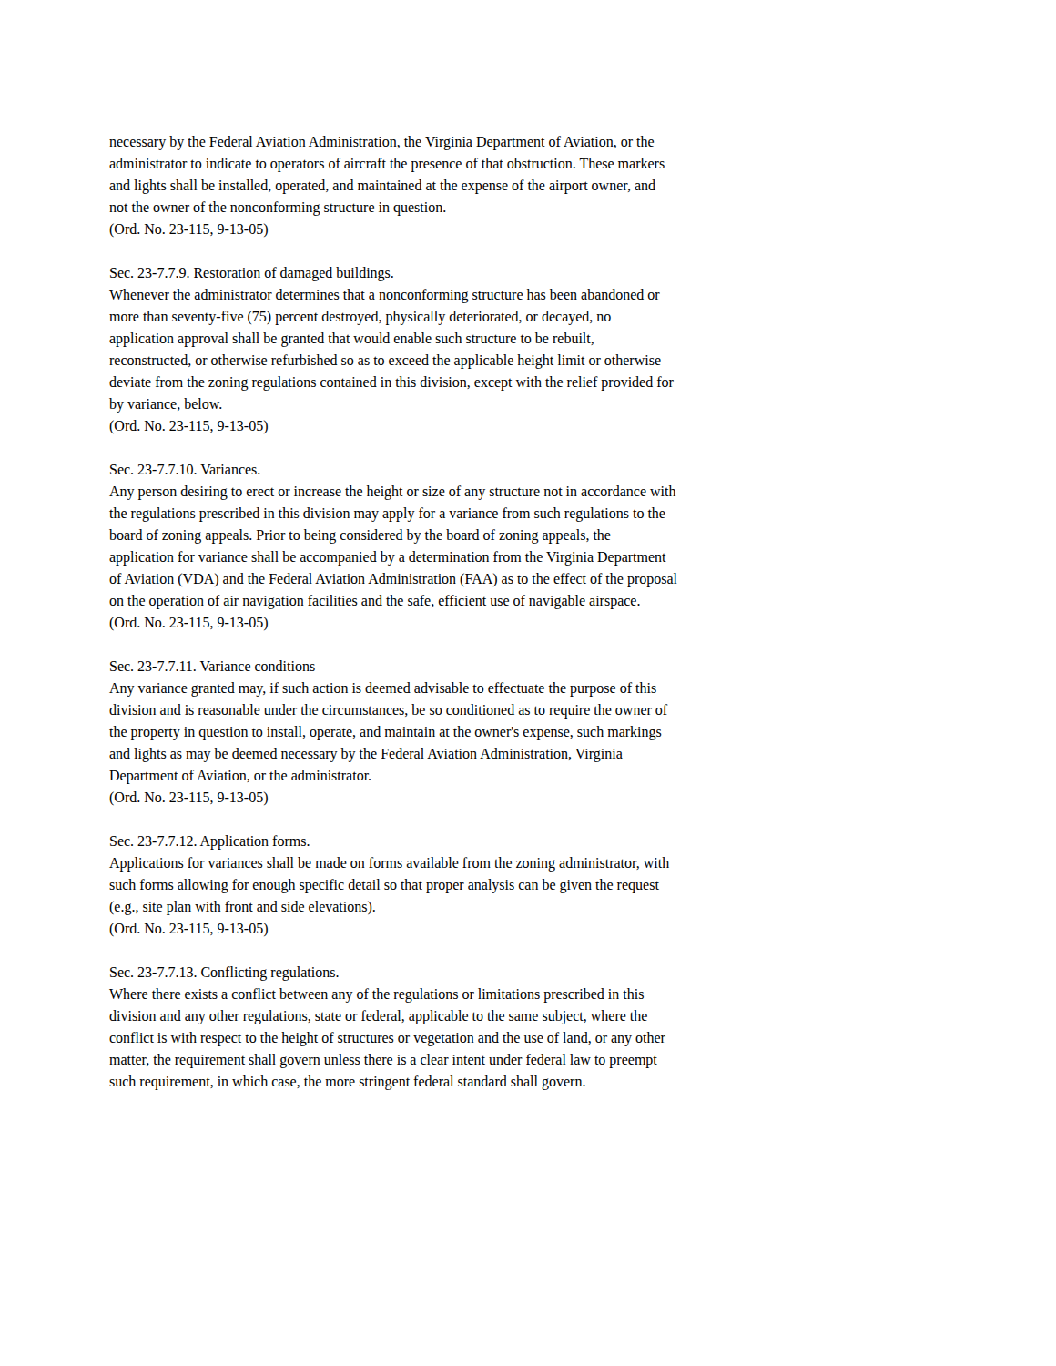necessary by the Federal Aviation Administration, the Virginia Department of Aviation, or the administrator to indicate to operators of aircraft the presence of that obstruction. These markers and lights shall be installed, operated, and maintained at the expense of the airport owner, and not the owner of the nonconforming structure in question.
(Ord. No. 23-115, 9-13-05)
Sec. 23-7.7.9. Restoration of damaged buildings.
Whenever the administrator determines that a nonconforming structure has been abandoned or more than seventy-five (75) percent destroyed, physically deteriorated, or decayed, no application approval shall be granted that would enable such structure to be rebuilt, reconstructed, or otherwise refurbished so as to exceed the applicable height limit or otherwise deviate from the zoning regulations contained in this division, except with the relief provided for by variance, below.
(Ord. No. 23-115, 9-13-05)
Sec. 23-7.7.10. Variances.
Any person desiring to erect or increase the height or size of any structure not in accordance with the regulations prescribed in this division may apply for a variance from such regulations to the board of zoning appeals. Prior to being considered by the board of zoning appeals, the application for variance shall be accompanied by a determination from the Virginia Department of Aviation (VDA) and the Federal Aviation Administration (FAA) as to the effect of the proposal on the operation of air navigation facilities and the safe, efficient use of navigable airspace.
(Ord. No. 23-115, 9-13-05)
Sec. 23-7.7.11. Variance conditions
Any variance granted may, if such action is deemed advisable to effectuate the purpose of this division and is reasonable under the circumstances, be so conditioned as to require the owner of the property in question to install, operate, and maintain at the owner's expense, such markings and lights as may be deemed necessary by the Federal Aviation Administration, Virginia Department of Aviation, or the administrator.
(Ord. No. 23-115, 9-13-05)
Sec. 23-7.7.12. Application forms.
Applications for variances shall be made on forms available from the zoning administrator, with such forms allowing for enough specific detail so that proper analysis can be given the request (e.g., site plan with front and side elevations).
(Ord. No. 23-115, 9-13-05)
Sec. 23-7.7.13. Conflicting regulations.
Where there exists a conflict between any of the regulations or limitations prescribed in this division and any other regulations, state or federal, applicable to the same subject, where the conflict is with respect to the height of structures or vegetation and the use of land, or any other matter, the requirement shall govern unless there is a clear intent under federal law to preempt such requirement, in which case, the more stringent federal standard shall govern.